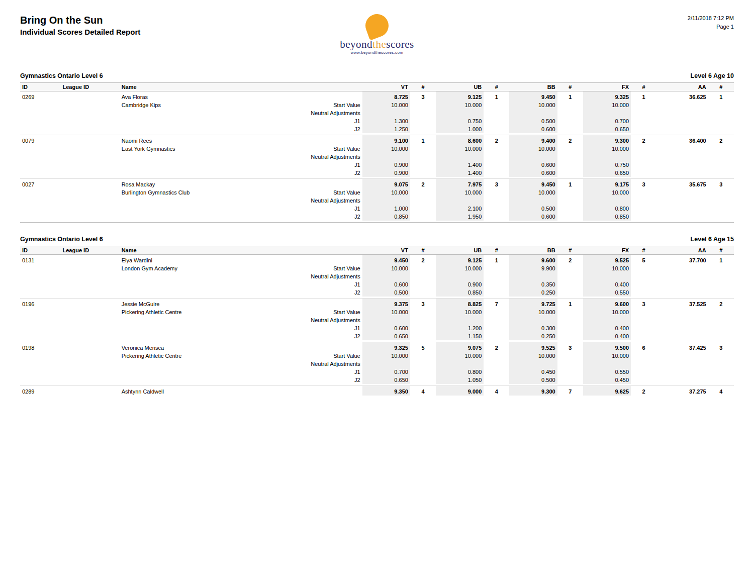Bring On the Sun
Individual Scores Detailed Report
beyondthescores
www.beyondthescores.com
2/11/2018 7:12 PM
Page 1
Gymnastics Ontario Level 6
Level 6 Age 10
| ID | League ID | Name | | VT | # | UB | # | BB | # | FX | # | AA | # |
| --- | --- | --- | --- | --- | --- | --- | --- | --- | --- | --- | --- | --- | --- |
| 0269 | | Ava Floras | | 8.725 | 3 | 9.125 | 1 | 9.450 | 1 | 9.325 | 1 | 36.625 | 1 |
| | | Cambridge Kips | Start Value | 10.000 | | 10.000 | | 10.000 | | 10.000 | | | |
| | | | Neutral Adjustments | | | | | | | | | | |
| | | | J1 | 1.300 | | 0.750 | | 0.500 | | 0.700 | | | |
| | | | J2 | 1.250 | | 1.000 | | 0.600 | | 0.650 | | | |
| 0079 | | Naomi Rees | | 9.100 | 1 | 8.600 | 2 | 9.400 | 2 | 9.300 | 2 | 36.400 | 2 |
| | | East York Gymnastics | Start Value | 10.000 | | 10.000 | | 10.000 | | 10.000 | | | |
| | | | Neutral Adjustments | | | | | | | | | | |
| | | | J1 | 0.900 | | 1.400 | | 0.600 | | 0.750 | | | |
| | | | J2 | 0.900 | | 1.400 | | 0.600 | | 0.650 | | | |
| 0027 | | Rosa Mackay | | 9.075 | 2 | 7.975 | 3 | 9.450 | 1 | 9.175 | 3 | 35.675 | 3 |
| | | Burlington Gymnastics Club | Start Value | 10.000 | | 10.000 | | 10.000 | | 10.000 | | | |
| | | | Neutral Adjustments | | | | | | | | | | |
| | | | J1 | 1.000 | | 2.100 | | 0.500 | | 0.800 | | | |
| | | | J2 | 0.850 | | 1.950 | | 0.600 | | 0.850 | | | |
Gymnastics Ontario Level 6
Level 6 Age 15
| ID | League ID | Name | | VT | # | UB | # | BB | # | FX | # | AA | # |
| --- | --- | --- | --- | --- | --- | --- | --- | --- | --- | --- | --- | --- | --- |
| 0131 | | Elya Wardini | | 9.450 | 2 | 9.125 | 1 | 9.600 | 2 | 9.525 | 5 | 37.700 | 1 |
| | | London Gym Academy | Start Value | 10.000 | | 10.000 | | 9.900 | | 10.000 | | | |
| | | | Neutral Adjustments | | | | | | | | | | |
| | | | J1 | 0.600 | | 0.900 | | 0.350 | | 0.400 | | | |
| | | | J2 | 0.500 | | 0.850 | | 0.250 | | 0.550 | | | |
| 0196 | | Jessie McGuire | | 9.375 | 3 | 8.825 | 7 | 9.725 | 1 | 9.600 | 3 | 37.525 | 2 |
| | | Pickering Athletic Centre | Start Value | 10.000 | | 10.000 | | 10.000 | | 10.000 | | | |
| | | | Neutral Adjustments | | | | | | | | | | |
| | | | J1 | 0.600 | | 1.200 | | 0.300 | | 0.400 | | | |
| | | | J2 | 0.650 | | 1.150 | | 0.250 | | 0.400 | | | |
| 0198 | | Veronica Merisca | | 9.325 | 5 | 9.075 | 2 | 9.525 | 3 | 9.500 | 6 | 37.425 | 3 |
| | | Pickering Athletic Centre | Start Value | 10.000 | | 10.000 | | 10.000 | | 10.000 | | | |
| | | | Neutral Adjustments | | | | | | | | | | |
| | | | J1 | 0.700 | | 0.800 | | 0.450 | | 0.550 | | | |
| | | | J2 | 0.650 | | 1.050 | | 0.500 | | 0.450 | | | |
| 0289 | | Ashtynn Caldwell | | 9.350 | 4 | 9.000 | 4 | 9.300 | 7 | 9.625 | 2 | 37.275 | 4 |